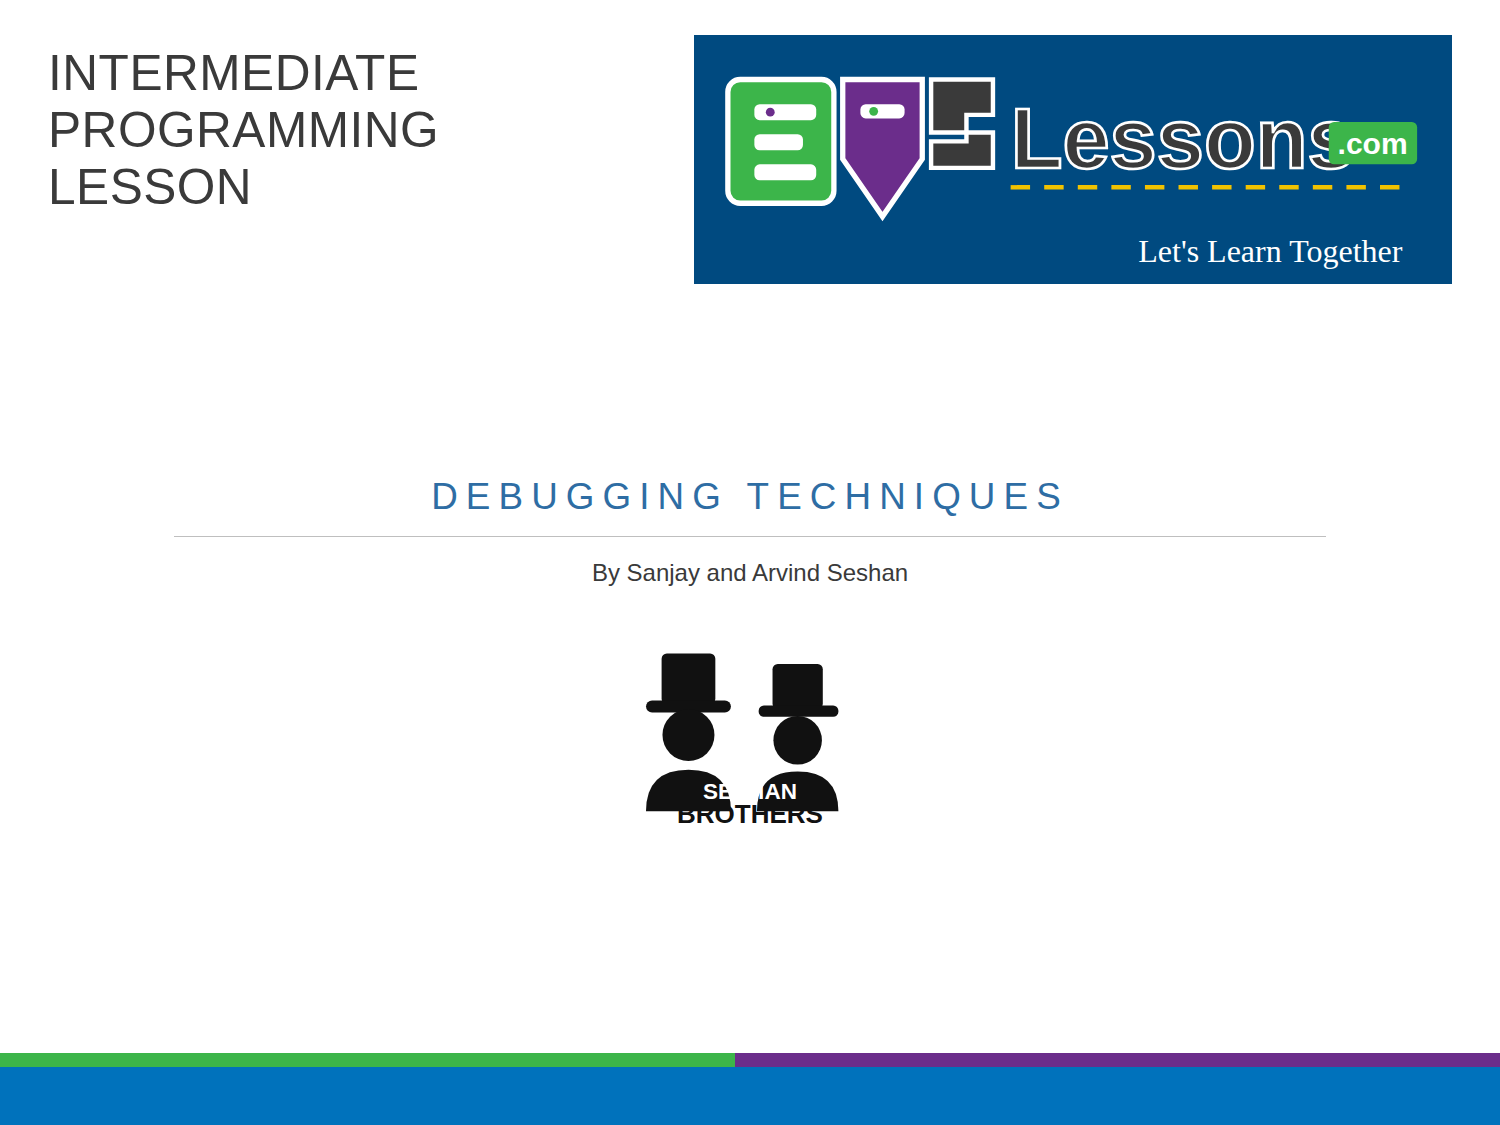Intermediate Programming Lesson
Lessons .com
Let's Learn Together
Debugging Techniques
By Sanjay and Arvind Seshan
SESHAN BROTHERS